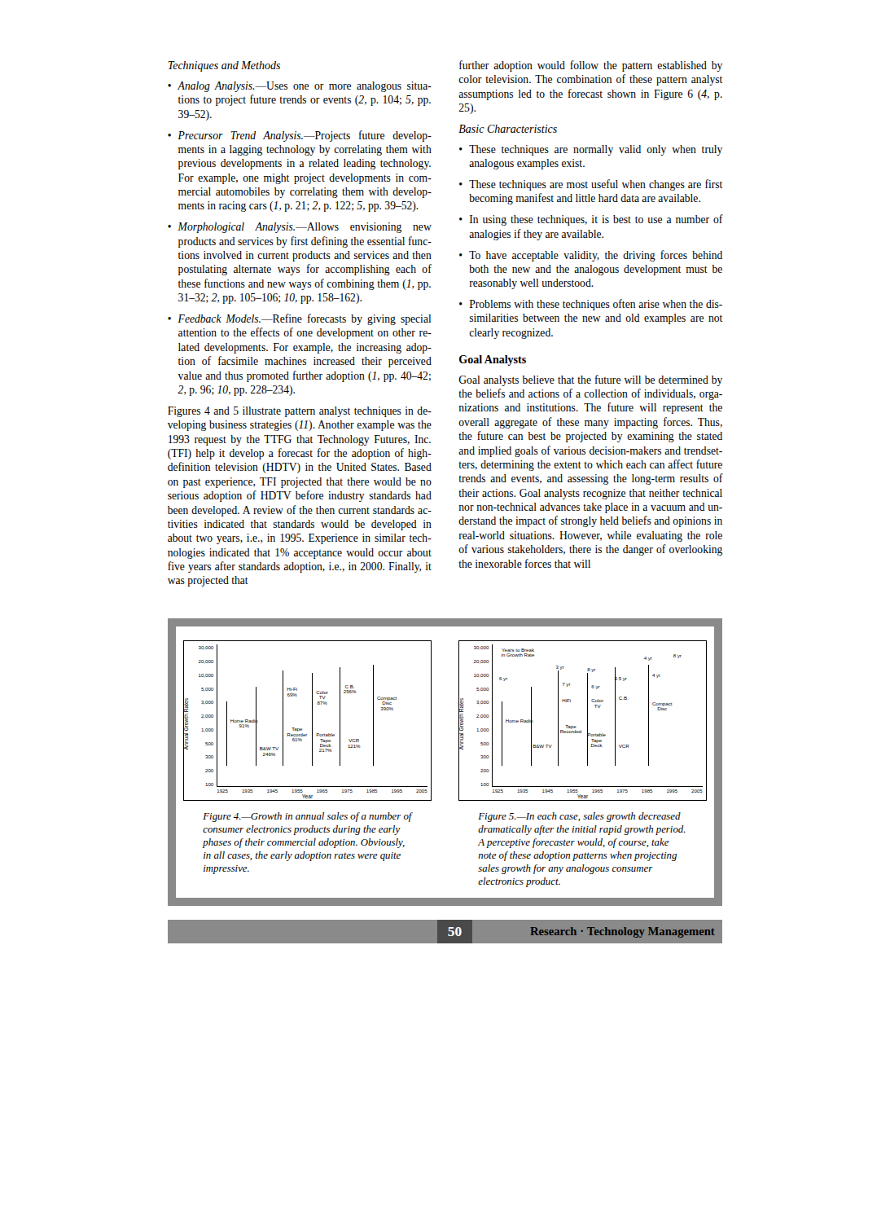Techniques and Methods
Analog Analysis.—Uses one or more analogous situations to project future trends or events (2, p. 104; 5, pp. 39–52).
Precursor Trend Analysis.—Projects future developments in a lagging technology by correlating them with previous developments in a related leading technology. For example, one might project developments in commercial automobiles by correlating them with developments in racing cars (1, p. 21; 2, p. 122; 5, pp. 39–52).
Morphological Analysis.—Allows envisioning new products and services by first defining the essential functions involved in current products and services and then postulating alternate ways for accomplishing each of these functions and new ways of combining them (1, pp. 31–32; 2, pp. 105–106; 10, pp. 158–162).
Feedback Models.—Refine forecasts by giving special attention to the effects of one development on other related developments. For example, the increasing adoption of facsimile machines increased their perceived value and thus promoted further adoption (1, pp. 40–42; 2, p. 96; 10, pp. 228–234).
Figures 4 and 5 illustrate pattern analyst techniques in developing business strategies (11). Another example was the 1993 request by the TTFG that Technology Futures, Inc. (TFI) help it develop a forecast for the adoption of high-definition television (HDTV) in the United States. Based on past experience, TFI projected that there would be no serious adoption of HDTV before industry standards had been developed. A review of the then current standards activities indicated that standards would be developed in about two years, i.e., in 1995. Experience in similar technologies indicated that 1% acceptance would occur about five years after standards adoption, i.e., in 2000. Finally, it was projected that
further adoption would follow the pattern established by color television. The combination of these pattern analyst assumptions led to the forecast shown in Figure 6 (4, p. 25).
Basic Characteristics
These techniques are normally valid only when truly analogous examples exist.
These techniques are most useful when changes are first becoming manifest and little hard data are available.
In using these techniques, it is best to use a number of analogies if they are available.
To have acceptable validity, the driving forces behind both the new and the analogous development must be reasonably well understood.
Problems with these techniques often arise when the dissimilarities between the new and old examples are not clearly recognized.
Goal Analysts
Goal analysts believe that the future will be determined by the beliefs and actions of a collection of individuals, organizations and institutions. The future will represent the overall aggregate of these many impacting forces. Thus, the future can best be projected by examining the stated and implied goals of various decision-makers and trendsetters, determining the extent to which each can affect future trends and events, and assessing the long-term results of their actions. Goal analysts recognize that neither technical nor non-technical advances take place in a vacuum and understand the impact of strongly held beliefs and opinions in real-world situations. However, while evaluating the role of various stakeholders, there is the danger of overlooking the inexorable forces that will
Annual Growth Rates
30,000
20,000
10,000
5,000
3,000
2,000
1,000
500
300
200
100
Home Radio
91%
B&W TV
246%
Hi-Fi
69%
Tape
Recorder
61%
Color
TV
87%
Portable
Tape
Deck
217%
C.B.
256%
VCR
121%
Compact
Disc
390%
1925
1935
1945
1955
1965
1975
1985
1995
2005
Year
Figure 4.—Growth in annual sales of a number of consumer electronics products during the early phases of their commercial adoption. Obviously, in all cases, the early adoption rates were quite impressive.
Annual Growth Rates
30,000
20,000
10,000
5,000
3,000
2,000
1,000
500
300
200
100
Years to Break
in Growth Rate
6 yr
Home Radio
B&W TV
3 yr
7 yr
HiFi
Tape
Recorded
8 yr
6 yr
Color
TV
Portable
Tape
Deck
3.5 yr
C.B.
VCR
4 yr
4 yr
8 yr
Compact
Disc
1925
1935
1945
1955
1965
1975
1985
1995
2005
Year
Figure 5.—In each case, sales growth decreased dramatically after the initial rapid growth period. A perceptive forecaster would, of course, take note of these adoption patterns when projecting sales growth for any analogous consumer electronics product.
50
Research · Technology Management